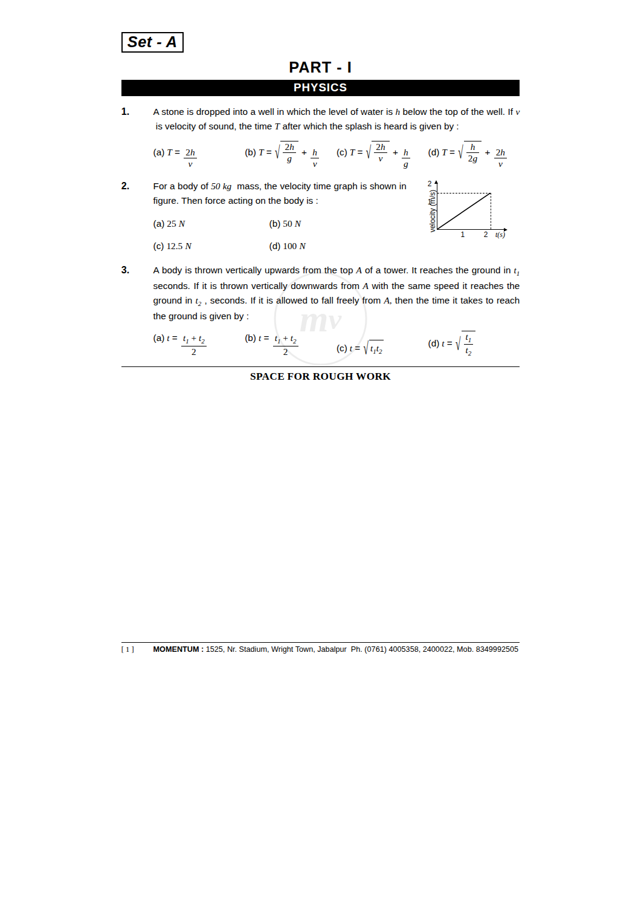mv
Set - A
PART - I
PHYSICS
1.
A stone is dropped into a well in which the level of water is h below the top of the well. If v is velocity of sound, the time T after which the splash is heard is given by :
(a) T = 2 h v
(b) T = 2 h g + hv
(c) T = 2 h v + hg
(d) T = h 2 g + 2 h v
2.
For a body of 50 kg mass, the velocity time graph is shown in figure. Then force acting on the body is :
(a) 25 N
(b) 50 N
(c) 12.5 N
(d) 100 N
velocity (m/s)
2
1
1
2
t(s)
3.
A body is thrown vertically upwards from the top A of a tower. It reaches the ground in t1 seconds. If it is thrown vertically downwards from A with the same speed it reaches the ground in t2 , seconds. If it is allowed to fall freely from A, then the time it takes to reach the ground is given by :
(a) t = t1 + t22
(b) t = t1 + t22
(c) t = t1t2
(d) t = t1 t2
SPACE FOR ROUGH WORK
[ 1 ]
MOMENTUM : 1525, Nr. Stadium, Wright Town, Jabalpur Ph. (0761) 4005358, 2400022, Mob. 8349992505